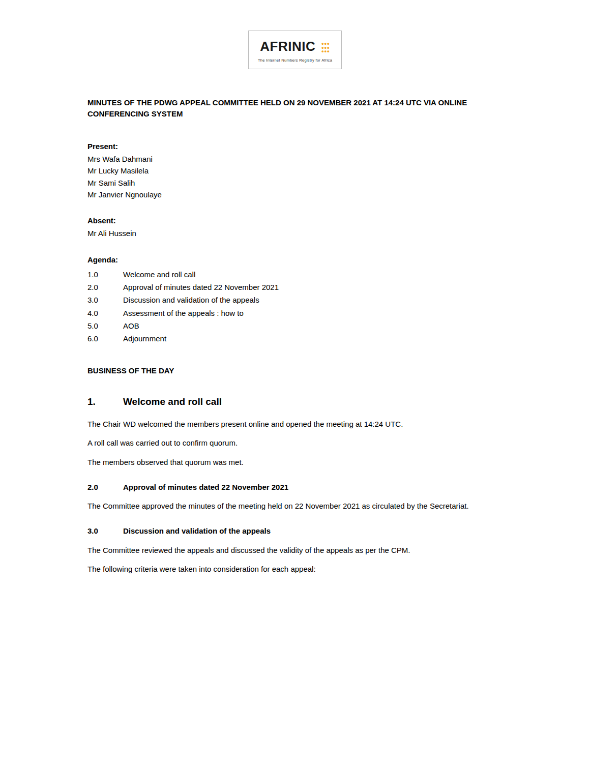AFRI NIC ••• ••• •••
The Internet Numbers Registry for Africa
MINUTES OF THE PDWG APPEAL COMMITTEE HELD ON 29 NOVEMBER 2021 AT 14:24 UTC VIA ONLINE CONFERENCING SYSTEM
Present:
Mrs Wafa Dahmani
Mr Lucky Masilela
Mr Sami Salih
Mr Janvier Ngnoulaye
Absent:
Mr Ali Hussein
Agenda:
1.0 Welcome and roll call
2.0 Approval of minutes dated 22 November 2021
3.0 Discussion and validation of the appeals
4.0 Assessment of the appeals : how to
5.0 AOB
6.0 Adjournment
BUSINESS OF THE DAY
1. Welcome and roll call
The Chair WD welcomed the members present online and opened the meeting at 14:24 UTC.
A roll call was carried out to confirm quorum.
The members observed that quorum was met.
2.0 Approval of minutes dated 22 November 2021
The Committee approved the minutes of the meeting held on 22 November 2021 as circulated by the Secretariat.
3.0 Discussion and validation of the appeals
The Committee reviewed the appeals and discussed the validity of the appeals as per the CPM.
The following criteria were taken into consideration for each appeal: